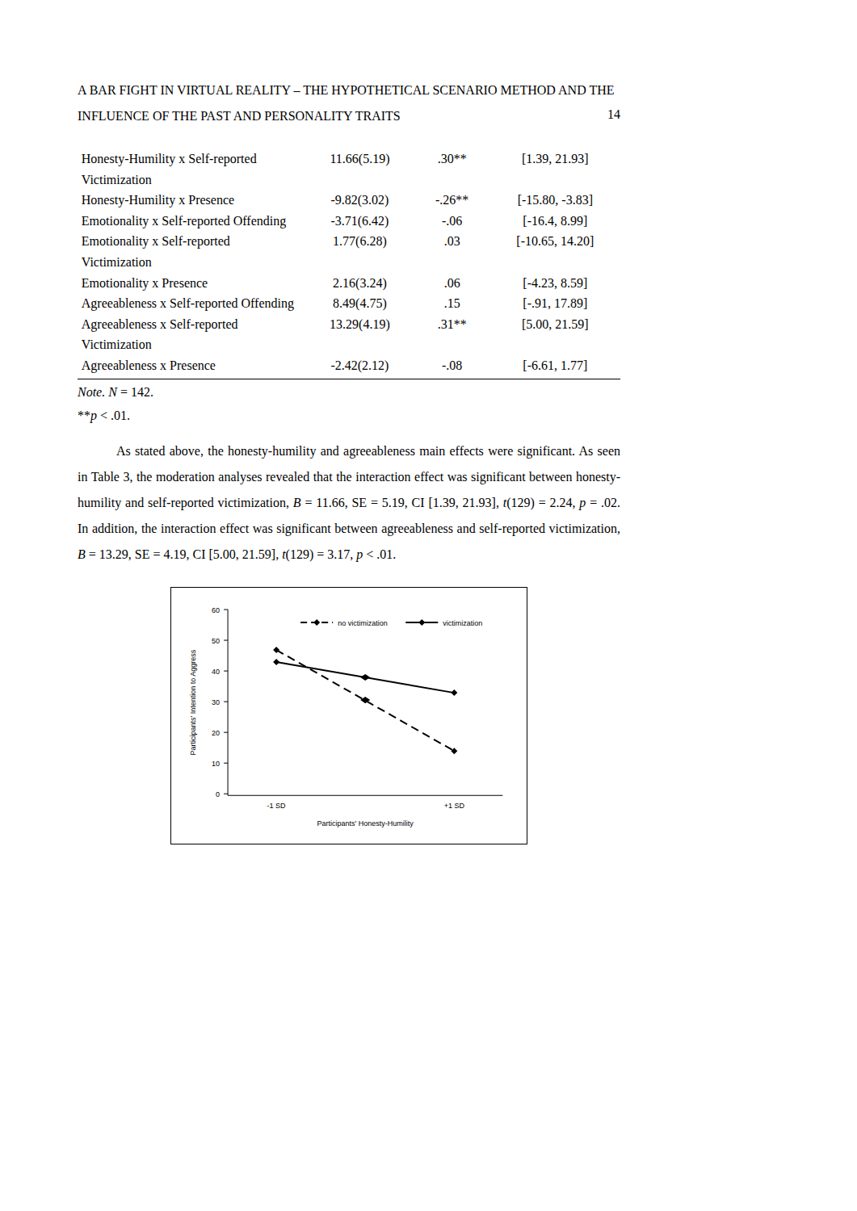A bar fight in virtual reality – the hypothetical scenario method and the influence of the past and personality traits 14
| Honesty-Humility x Self-reported Victimization | 11.66(5.19) | .30** | [1.39, 21.93] |
| Honesty-Humility x Presence | -9.82(3.02) | -.26** | [-15.80, -3.83] |
| Emotionality x Self-reported Offending | -3.71(6.42) | -.06 | [-16.4, 8.99] |
| Emotionality x Self-reported Victimization | 1.77(6.28) | .03 | [-10.65, 14.20] |
| Emotionality x Presence | 2.16(3.24) | .06 | [-4.23, 8.59] |
| Agreeableness x Self-reported Offending | 8.49(4.75) | .15 | [-.91, 17.89] |
| Agreeableness x Self-reported Victimization | 13.29(4.19) | .31** | [5.00, 21.59] |
| Agreeableness x Presence | -2.42(2.12) | -.08 | [-6.61, 1.77] |
Note. N = 142.
**p < .01.
As stated above, the honesty-humility and agreeableness main effects were significant. As seen in Table 3, the moderation analyses revealed that the interaction effect was significant between honesty-humility and self-reported victimization, B = 11.66, SE = 5.19, CI [1.39, 21.93], t(129) = 2.24, p = .02. In addition, the interaction effect was significant between agreeableness and self-reported victimization, B = 13.29, SE = 4.19, CI [5.00, 21.59], t(129) = 3.17, p < .01.
60 50 40 30 20 10 0 -1 SD +1 SD Participants' Honesty-Humility Participants' Intention to Aggress no victimization victimization